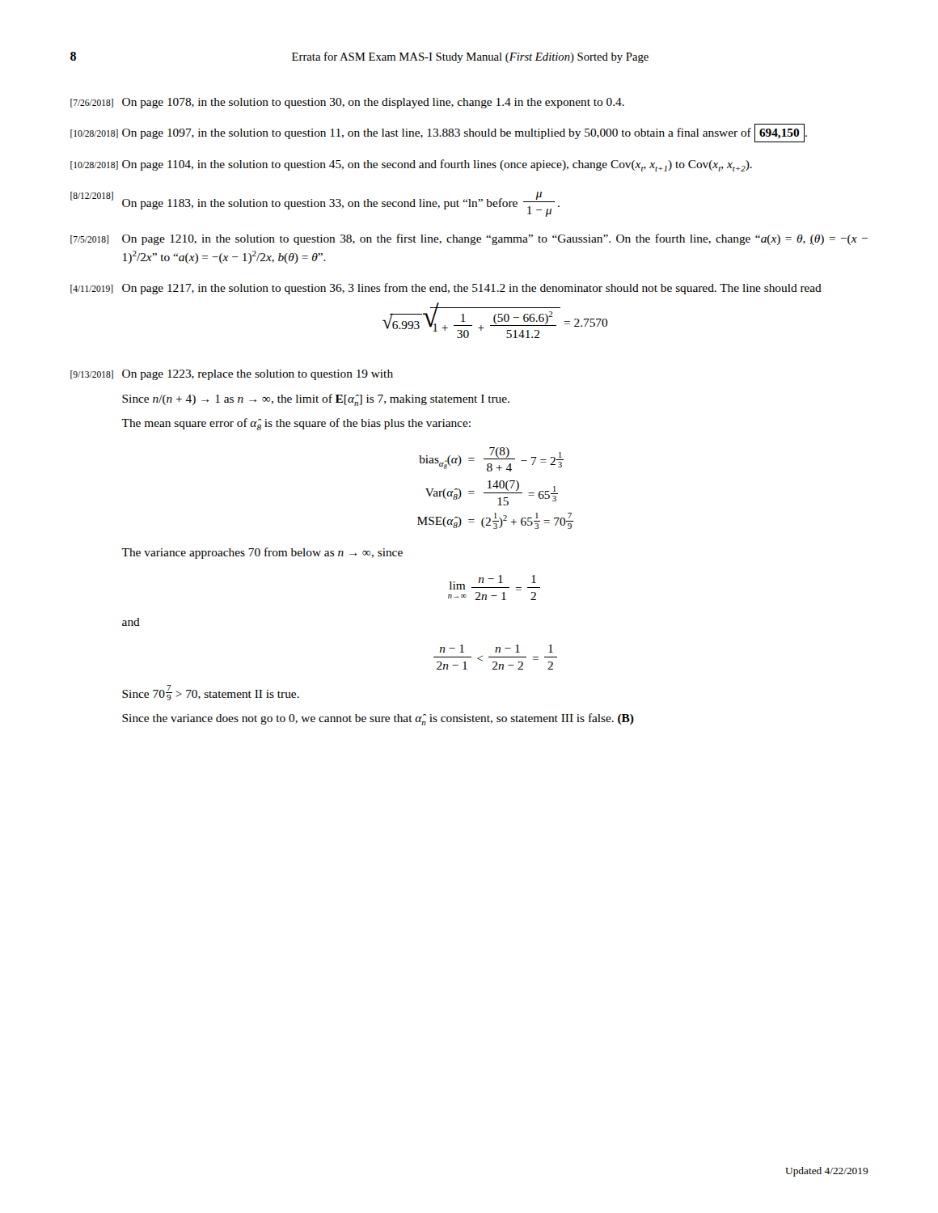8
Errata for ASM Exam MAS-I Study Manual (First Edition) Sorted by Page
[7/26/2018]
On page 1078, in the solution to question 30, on the displayed line, change 1.4 in the exponent to 0.4.
[10/28/2018]
On page 1097, in the solution to question 11, on the last line, 13.883 should be multiplied by 50,000 to obtain a final answer of 694,150.
[10/28/2018]
On page 1104, in the solution to question 45, on the second and fourth lines (once apiece), change Cov(xt, xt+1) to Cov(xt, xt+2).
[8/12/2018]
On page 1183, in the solution to question 33, on the second line, put “ln” before μ 1 − μ.
[7/5/2018]
On page 1210, in the solution to question 38, on the first line, change “gamma” to “Gaussian”. On the fourth line, change “a(x) = θ, (θ) = −(x − 1)2/2x” to “a(x) = −(x − 1)2/2x, b(θ) = θ”.
[4/11/2019]
On page 1217, in the solution to question 36, 3 lines from the end, the 5141.2 in the denominator should not be squared. The line should read
6.9931 + 130 + (50 − 66.6)25141.2 = 2.7570
[9/13/2018]
On page 1223, replace the solution to question 19 with
Since n/(n + 4) → 1 as n → ∞, the limit of E[α̂n] is 7, making statement I true.
The mean square error of α̂8 is the square of the bias plus the variance:
| bias α̂ 8 ( α ) | = | 7(8) 8 + 4 − 7 = 2 1 3 |
| Var( α̂ 8 ) | = | 140(7) 15 = 65 1 3 |
| MSE( α̂ 8 ) | = | ( 2 1 3 ) 2 + 65 1 3 = 70 7 9 |
The variance approaches 70 from below as n → ∞, since
lim n→∞n − 12n − 1 = 12
and
n − 12n − 1 < n − 12n − 2 = 12
Since 7079 > 70, statement II is true.
Since the variance does not go to 0, we cannot be sure that α̂n is consistent, so statement III is false. (B)
Updated 4/22/2019